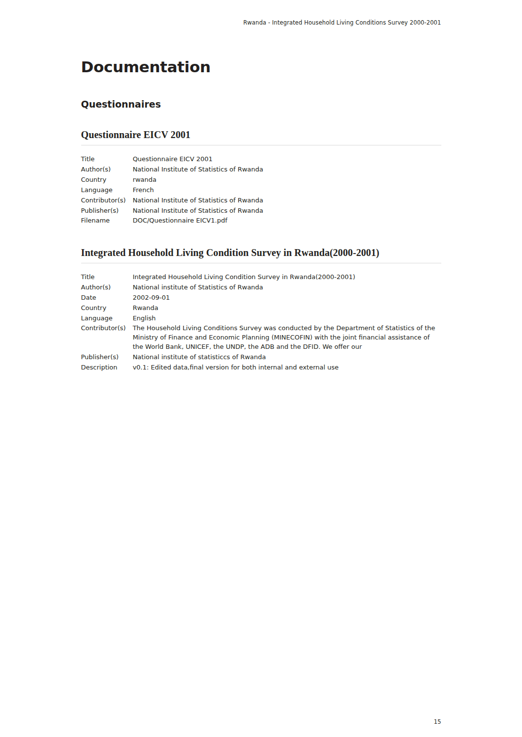Rwanda - Integrated Household Living Conditions Survey 2000-2001
Documentation
Questionnaires
Questionnaire EICV 2001
| Title | Questionnaire EICV 2001 |
| Author(s) | National Institute of Statistics of Rwanda |
| Country | rwanda |
| Language | French |
| Contributor(s) | National Institute of Statistics of Rwanda |
| Publisher(s) | National Institute of Statistics of Rwanda |
| Filename | DOC/Questionnaire EICV1.pdf |
Integrated Household Living Condition Survey in Rwanda(2000-2001)
| Title | Integrated Household Living Condition Survey in Rwanda(2000-2001) |
| Author(s) | National institute of Statistics of Rwanda |
| Date | 2002-09-01 |
| Country | Rwanda |
| Language | English |
| Contributor(s) | The Household Living Conditions Survey was conducted by the Department of Statistics of the Ministry of Finance and Economic Planning (MINECOFIN) with the joint financial assistance of the World Bank, UNICEF, the UNDP, the ADB and the DFID. We offer our |
| Publisher(s) | National institute of statisticcs of Rwanda |
| Description | v0.1: Edited data,final version for both internal and external use |
15